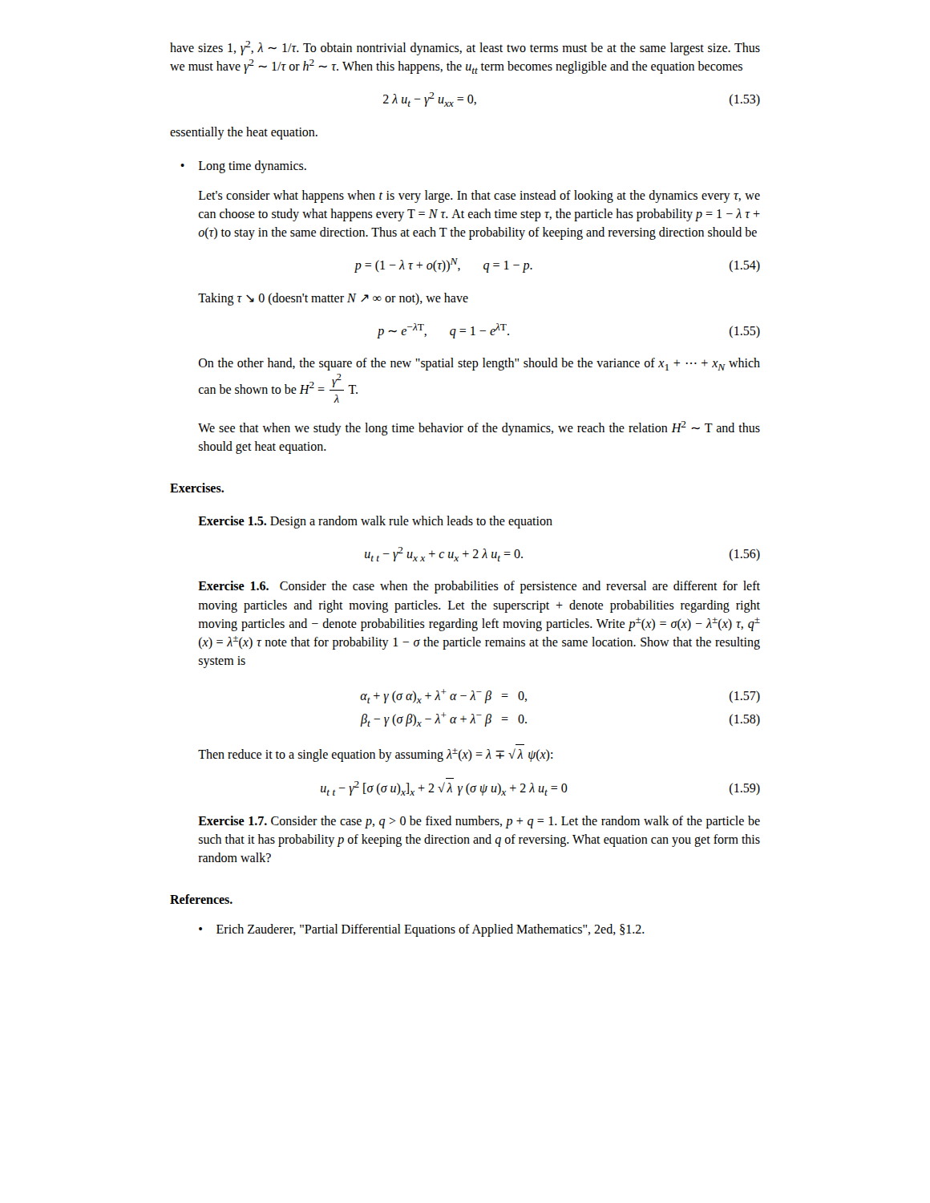have sizes 1, γ2, λ ∼ 1/τ. To obtain nontrivial dynamics, at least two terms must be at the same largest size. Thus we must have γ2 ∼ 1/τ or h2 ∼ τ. When this happens, the utt term becomes negligible and the equation becomes
2 λ ut − γ2 uxx = 0, (1.53)
essentially the heat equation.
Long time dynamics.
Let's consider what happens when t is very large. In that case instead of looking at the dynamics every τ, we can choose to study what happens every T = N τ. At each time step τ, the particle has probability p = 1 − λ τ + o(τ) to stay in the same direction. Thus at each T the probability of keeping and reversing direction should be
p = (1 − λ τ + o(τ))N, q = 1 − p. (1.54)
Taking τ ↘ 0 (doesn't matter N ↗ ∞ or not), we have
p ∼ e−λ T, q = 1 − eλ T. (1.55)
On the other hand, the square of the new "spatial step length" should be the variance of x1 + ⋯ + xN which can be shown to be H2 = γ2 λ T.
We see that when we study the long time behavior of the dynamics, we reach the relation H2 ∼ T and thus should get heat equation.
Exercises.
Exercise 1.5. Design a random walk rule which leads to the equation
ut t − γ2 ux x + c ux + 2 λ ut = 0. (1.56)
Exercise 1.6. Consider the case when the probabilities of persistence and reversal are different for left moving particles and right moving particles. Let the superscript + denote probabilities regarding right moving particles and − denote probabilities regarding left moving particles. Write p±(x) = σ(x) − λ±(x) τ, q±(x) = λ±(x) τ note that for probability 1 − σ the particle remains at the same location. Show that the resulting system is
| α t + γ ( σ α ) x + λ + α − λ − β | = | 0, |
| β t − γ ( σ β ) x − λ + α + λ − β | = | 0. |
(1.57) (1.58)
Then reduce it to a single equation by assuming λ±(x) = λ ∓ √λ ψ(x):
ut t − γ2 [σ (σ u)x]x + 2 √λ γ (σ ψ u)x + 2 λ ut = 0 (1.59)
Exercise 1.7. Consider the case p, q > 0 be fixed numbers, p + q = 1. Let the random walk of the particle be such that it has probability p of keeping the direction and q of reversing. What equation can you get form this random walk?
References.
Erich Zauderer, "Partial Differential Equations of Applied Mathematics", 2ed, §1.2.